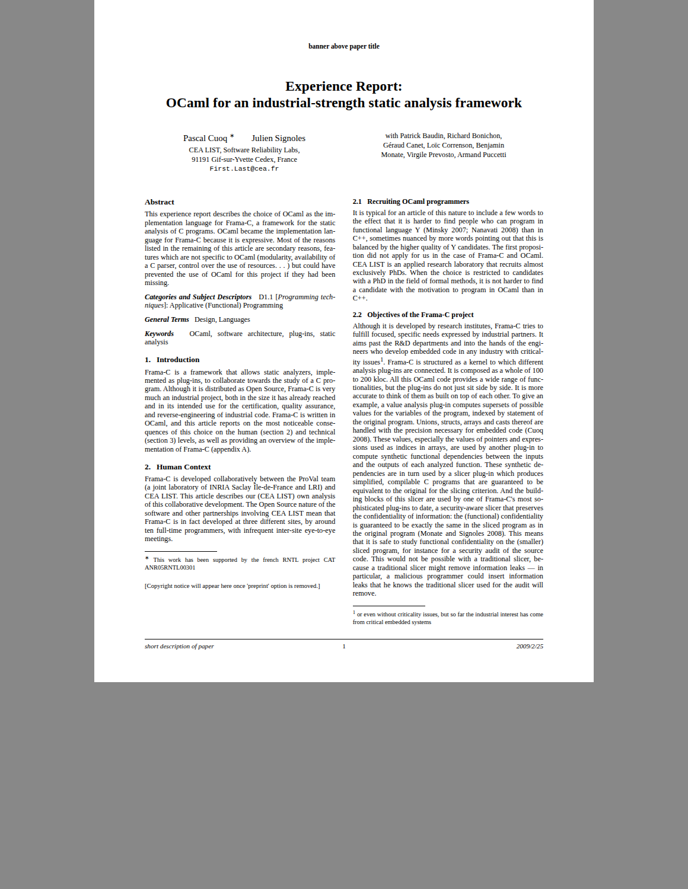banner above paper title
Experience Report:
OCaml for an industrial-strength static analysis framework
Pascal Cuoq ∗ Julien Signoles
CEA LIST, Software Reliability Labs,
91191 Gif-sur-Yvette Cedex, France
First.Last@cea.fr
with Patrick Baudin, Richard Bonichon,
Géraud Canet, Loïc Correnson, Benjamin
Monate, Virgile Prevosto, Armand Puccetti
Abstract
This experience report describes the choice of OCaml as the implementation language for Frama-C, a framework for the static analysis of C programs. OCaml became the implementation language for Frama-C because it is expressive. Most of the reasons listed in the remaining of this article are secondary reasons, features which are not specific to OCaml (modularity, availability of a C parser, control over the use of resources. . . ) but could have prevented the use of OCaml for this project if they had been missing.
Categories and Subject Descriptors D1.1 [Programming techniques]: Applicative (Functional) Programming
General Terms Design, Languages
Keywords OCaml, software architecture, plug-ins, static analysis
1. Introduction
Frama-C is a framework that allows static analyzers, implemented as plug-ins, to collaborate towards the study of a C program. Although it is distributed as Open Source, Frama-C is very much an industrial project, both in the size it has already reached and in its intended use for the certification, quality assurance, and reverse-engineering of industrial code. Frama-C is written in OCaml, and this article reports on the most noticeable consequences of this choice on the human (section 2) and technical (section 3) levels, as well as providing an overview of the implementation of Frama-C (appendix A).
2. Human Context
Frama-C is developed collaboratively between the ProVal team (a joint laboratory of INRIA Saclay Île-de-France and LRI) and CEA LIST. This article describes our (CEA LIST) own analysis of this collaborative development. The Open Source nature of the software and other partnerships involving CEA LIST mean that Frama-C is in fact developed at three different sites, by around ten full-time programmers, with infrequent inter-site eye-to-eye meetings.
∗ This work has been supported by the french RNTL project CAT ANR05RNTL00301
[Copyright notice will appear here once 'preprint' option is removed.]
2.1 Recruiting OCaml programmers
It is typical for an article of this nature to include a few words to the effect that it is harder to find people who can program in functional language Y (Minsky 2007; Nanavati 2008) than in C++, sometimes nuanced by more words pointing out that this is balanced by the higher quality of Y candidates. The first proposition did not apply for us in the case of Frama-C and OCaml. CEA LIST is an applied research laboratory that recruits almost exclusively PhDs. When the choice is restricted to candidates with a PhD in the field of formal methods, it is not harder to find a candidate with the motivation to program in OCaml than in C++.
2.2 Objectives of the Frama-C project
Although it is developed by research institutes, Frama-C tries to fulfill focused, specific needs expressed by industrial partners. It aims past the R&D departments and into the hands of the engineers who develop embedded code in any industry with criticality issues1. Frama-C is structured as a kernel to which different analysis plug-ins are connected. It is composed as a whole of 100 to 200 kloc. All this OCaml code provides a wide range of functionalities, but the plug-ins do not just sit side by side. It is more accurate to think of them as built on top of each other. To give an example, a value analysis plug-in computes supersets of possible values for the variables of the program, indexed by statement of the original program. Unions, structs, arrays and casts thereof are handled with the precision necessary for embedded code (Cuoq 2008). These values, especially the values of pointers and expressions used as indices in arrays, are used by another plug-in to compute synthetic functional dependencies between the inputs and the outputs of each analyzed function. These synthetic dependencies are in turn used by a slicer plug-in which produces simplified, compilable C programs that are guaranteed to be equivalent to the original for the slicing criterion. And the building blocks of this slicer are used by one of Frama-C's most sophisticated plug-ins to date, a security-aware slicer that preserves the confidentiality of information: the (functional) confidentiality is guaranteed to be exactly the same in the sliced program as in the original program (Monate and Signoles 2008). This means that it is safe to study functional confidentiality on the (smaller) sliced program, for instance for a security audit of the source code. This would not be possible with a traditional slicer, because a traditional slicer might remove information leaks — in particular, a malicious programmer could insert information leaks that he knows the traditional slicer used for the audit will remove.
1 or even without criticality issues, but so far the industrial interest has come from critical embedded systems
short description of paper
1
2009/2/25